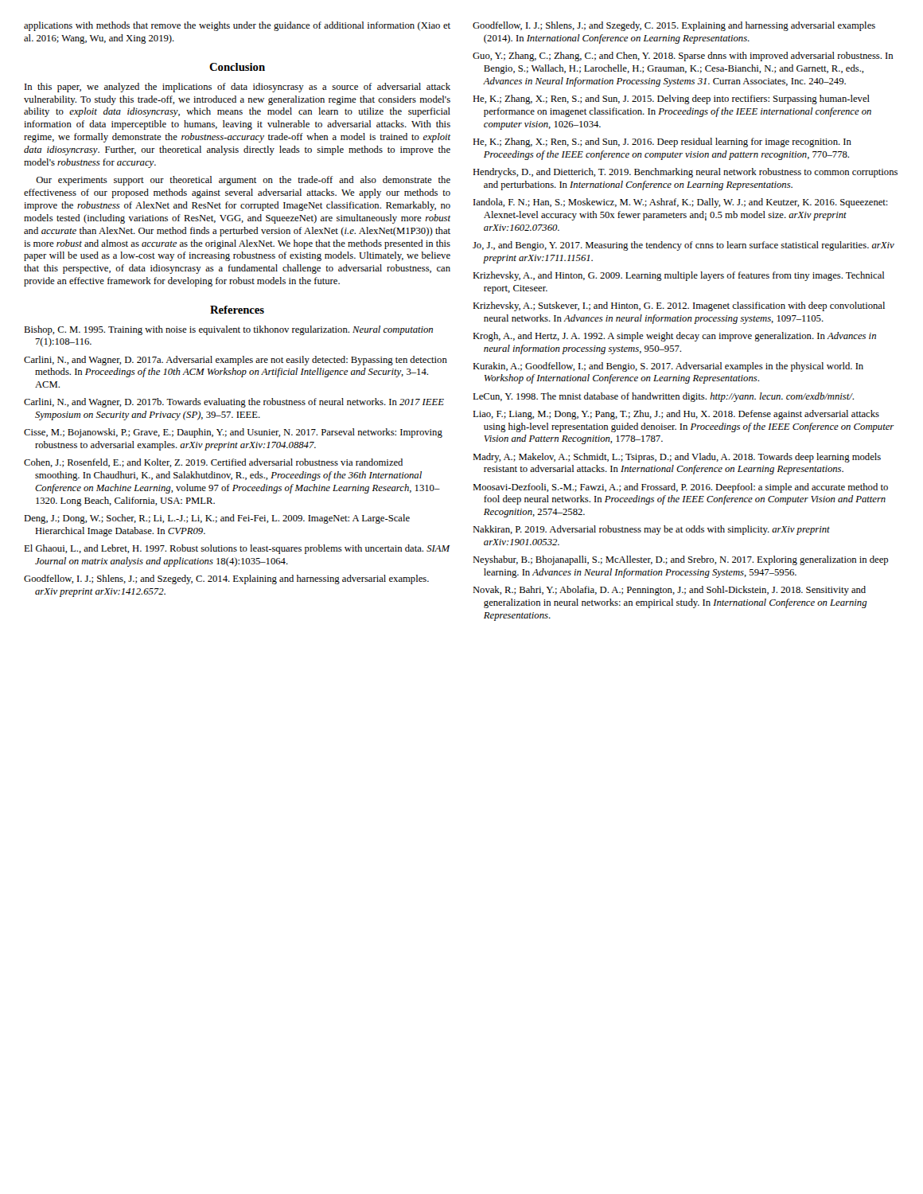applications with methods that remove the weights under the guidance of additional information (Xiao et al. 2016; Wang, Wu, and Xing 2019).
Conclusion
In this paper, we analyzed the implications of data idiosyncrasy as a source of adversarial attack vulnerability. To study this trade-off, we introduced a new generalization regime that considers model's ability to exploit data idiosyncrasy, which means the model can learn to utilize the superficial information of data imperceptible to humans, leaving it vulnerable to adversarial attacks. With this regime, we formally demonstrate the robustness-accuracy trade-off when a model is trained to exploit data idiosyncrasy. Further, our theoretical analysis directly leads to simple methods to improve the model's robustness for accuracy.
Our experiments support our theoretical argument on the trade-off and also demonstrate the effectiveness of our proposed methods against several adversarial attacks. We apply our methods to improve the robustness of AlexNet and ResNet for corrupted ImageNet classification. Remarkably, no models tested (including variations of ResNet, VGG, and SqueezeNet) are simultaneously more robust and accurate than AlexNet. Our method finds a perturbed version of AlexNet (i.e. AlexNet(M1P30)) that is more robust and almost as accurate as the original AlexNet. We hope that the methods presented in this paper will be used as a low-cost way of increasing robustness of existing models. Ultimately, we believe that this perspective, of data idiosyncrasy as a fundamental challenge to adversarial robustness, can provide an effective framework for developing for robust models in the future.
References
Bishop, C. M. 1995. Training with noise is equivalent to tikhonov regularization. Neural computation 7(1):108–116.
Carlini, N., and Wagner, D. 2017a. Adversarial examples are not easily detected: Bypassing ten detection methods. In Proceedings of the 10th ACM Workshop on Artificial Intelligence and Security, 3–14. ACM.
Carlini, N., and Wagner, D. 2017b. Towards evaluating the robustness of neural networks. In 2017 IEEE Symposium on Security and Privacy (SP), 39–57. IEEE.
Cisse, M.; Bojanowski, P.; Grave, E.; Dauphin, Y.; and Usunier, N. 2017. Parseval networks: Improving robustness to adversarial examples. arXiv preprint arXiv:1704.08847.
Cohen, J.; Rosenfeld, E.; and Kolter, Z. 2019. Certified adversarial robustness via randomized smoothing. In Chaudhuri, K., and Salakhutdinov, R., eds., Proceedings of the 36th International Conference on Machine Learning, volume 97 of Proceedings of Machine Learning Research, 1310–1320. Long Beach, California, USA: PMLR.
Deng, J.; Dong, W.; Socher, R.; Li, L.-J.; Li, K.; and Fei-Fei, L. 2009. ImageNet: A Large-Scale Hierarchical Image Database. In CVPR09.
El Ghaoui, L., and Lebret, H. 1997. Robust solutions to least-squares problems with uncertain data. SIAM Journal on matrix analysis and applications 18(4):1035–1064.
Goodfellow, I. J.; Shlens, J.; and Szegedy, C. 2014. Explaining and harnessing adversarial examples. arXiv preprint arXiv:1412.6572.
Goodfellow, I. J.; Shlens, J.; and Szegedy, C. 2015. Explaining and harnessing adversarial examples (2014). In International Conference on Learning Representations.
Guo, Y.; Zhang, C.; Zhang, C.; and Chen, Y. 2018. Sparse dnns with improved adversarial robustness. In Bengio, S.; Wallach, H.; Larochelle, H.; Grauman, K.; Cesa-Bianchi, N.; and Garnett, R., eds., Advances in Neural Information Processing Systems 31. Curran Associates, Inc. 240–249.
He, K.; Zhang, X.; Ren, S.; and Sun, J. 2015. Delving deep into rectifiers: Surpassing human-level performance on imagenet classification. In Proceedings of the IEEE international conference on computer vision, 1026–1034.
He, K.; Zhang, X.; Ren, S.; and Sun, J. 2016. Deep residual learning for image recognition. In Proceedings of the IEEE conference on computer vision and pattern recognition, 770–778.
Hendrycks, D., and Dietterich, T. 2019. Benchmarking neural network robustness to common corruptions and perturbations. In International Conference on Learning Representations.
Iandola, F. N.; Han, S.; Moskewicz, M. W.; Ashraf, K.; Dally, W. J.; and Keutzer, K. 2016. Squeezenet: Alexnet-level accuracy with 50x fewer parameters and¡ 0.5 mb model size. arXiv preprint arXiv:1602.07360.
Jo, J., and Bengio, Y. 2017. Measuring the tendency of cnns to learn surface statistical regularities. arXiv preprint arXiv:1711.11561.
Krizhevsky, A., and Hinton, G. 2009. Learning multiple layers of features from tiny images. Technical report, Citeseer.
Krizhevsky, A.; Sutskever, I.; and Hinton, G. E. 2012. Imagenet classification with deep convolutional neural networks. In Advances in neural information processing systems, 1097–1105.
Krogh, A., and Hertz, J. A. 1992. A simple weight decay can improve generalization. In Advances in neural information processing systems, 950–957.
Kurakin, A.; Goodfellow, I.; and Bengio, S. 2017. Adversarial examples in the physical world. In Workshop of International Conference on Learning Representations.
LeCun, Y. 1998. The mnist database of handwritten digits. http://yann. lecun. com/exdb/mnist/.
Liao, F.; Liang, M.; Dong, Y.; Pang, T.; Zhu, J.; and Hu, X. 2018. Defense against adversarial attacks using high-level representation guided denoiser. In Proceedings of the IEEE Conference on Computer Vision and Pattern Recognition, 1778–1787.
Madry, A.; Makelov, A.; Schmidt, L.; Tsipras, D.; and Vladu, A. 2018. Towards deep learning models resistant to adversarial attacks. In International Conference on Learning Representations.
Moosavi-Dezfooli, S.-M.; Fawzi, A.; and Frossard, P. 2016. Deepfool: a simple and accurate method to fool deep neural networks. In Proceedings of the IEEE Conference on Computer Vision and Pattern Recognition, 2574–2582.
Nakkiran, P. 2019. Adversarial robustness may be at odds with simplicity. arXiv preprint arXiv:1901.00532.
Neyshabur, B.; Bhojanapalli, S.; McAllester, D.; and Srebro, N. 2017. Exploring generalization in deep learning. In Advances in Neural Information Processing Systems, 5947–5956.
Novak, R.; Bahri, Y.; Abolafia, D. A.; Pennington, J.; and Sohl-Dickstein, J. 2018. Sensitivity and generalization in neural networks: an empirical study. In International Conference on Learning Representations.